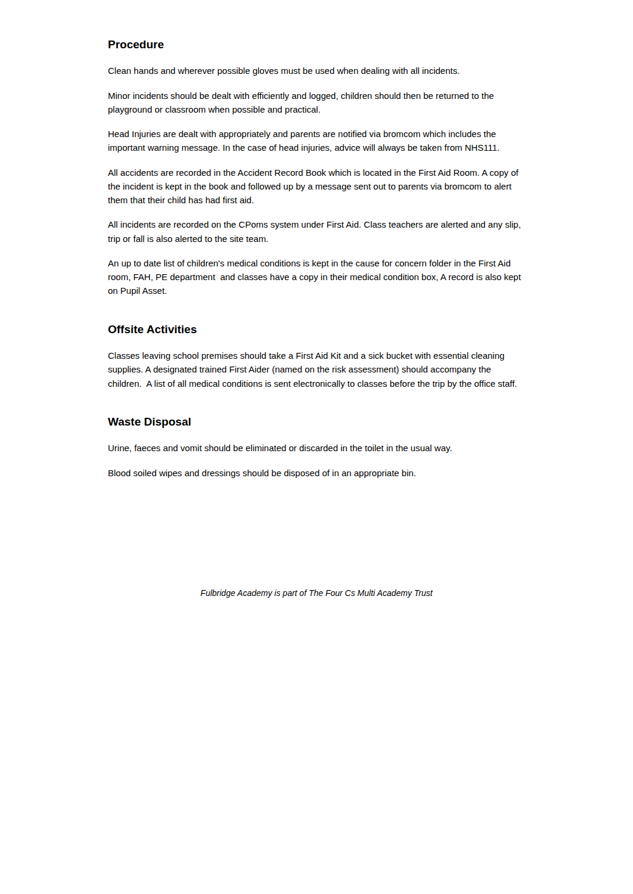Procedure
Clean hands and wherever possible gloves must be used when dealing with all incidents.
Minor incidents should be dealt with efficiently and logged, children should then be returned to the playground or classroom when possible and practical.
Head Injuries are dealt with appropriately and parents are notified via bromcom which includes the important warning message. In the case of head injuries, advice will always be taken from NHS111.
All accidents are recorded in the Accident Record Book which is located in the First Aid Room. A copy of the incident is kept in the book and followed up by a message sent out to parents via bromcom to alert them that their child has had first aid.
All incidents are recorded on the CPoms system under First Aid. Class teachers are alerted and any slip, trip or fall is also alerted to the site team.
An up to date list of children's medical conditions is kept in the cause for concern folder in the First Aid room, FAH, PE department and classes have a copy in their medical condition box, A record is also kept on Pupil Asset.
Offsite Activities
Classes leaving school premises should take a First Aid Kit and a sick bucket with essential cleaning supplies. A designated trained First Aider (named on the risk assessment) should accompany the children. A list of all medical conditions is sent electronically to classes before the trip by the office staff.
Waste Disposal
Urine, faeces and vomit should be eliminated or discarded in the toilet in the usual way.
Blood soiled wipes and dressings should be disposed of in an appropriate bin.
Fulbridge Academy is part of The Four Cs Multi Academy Trust